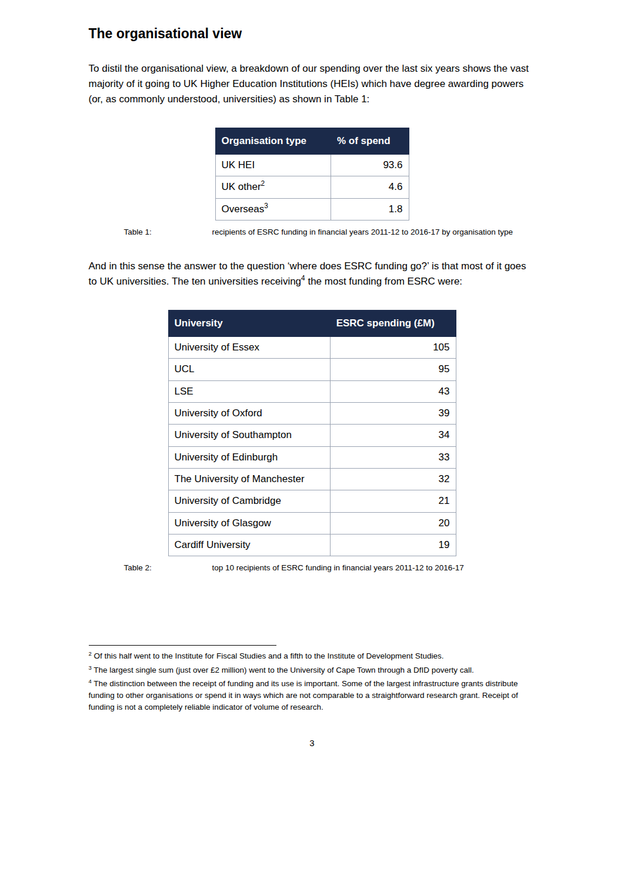The organisational view
To distil the organisational view, a breakdown of our spending over the last six years shows the vast majority of it going to UK Higher Education Institutions (HEIs) which have degree awarding powers (or, as commonly understood, universities) as shown in Table 1:
| Organisation type | % of spend |
| --- | --- |
| UK HEI | 93.6 |
| UK other 2 | 4.6 |
| Overseas 3 | 1.8 |
Table 1: recipients of ESRC funding in financial years 2011-12 to 2016-17 by organisation type
And in this sense the answer to the question ‘where does ESRC funding go?’ is that most of it goes to UK universities. The ten universities receiving4 the most funding from ESRC were:
| University | ESRC spending (£M) |
| --- | --- |
| University of Essex | 105 |
| UCL | 95 |
| LSE | 43 |
| University of Oxford | 39 |
| University of Southampton | 34 |
| University of Edinburgh | 33 |
| The University of Manchester | 32 |
| University of Cambridge | 21 |
| University of Glasgow | 20 |
| Cardiff University | 19 |
Table 2: top 10 recipients of ESRC funding in financial years 2011-12 to 2016-17
2 Of this half went to the Institute for Fiscal Studies and a fifth to the Institute of Development Studies.
3 The largest single sum (just over £2 million) went to the University of Cape Town through a DfID poverty call.
4 The distinction between the receipt of funding and its use is important. Some of the largest infrastructure grants distribute funding to other organisations or spend it in ways which are not comparable to a straightforward research grant. Receipt of funding is not a completely reliable indicator of volume of research.
3